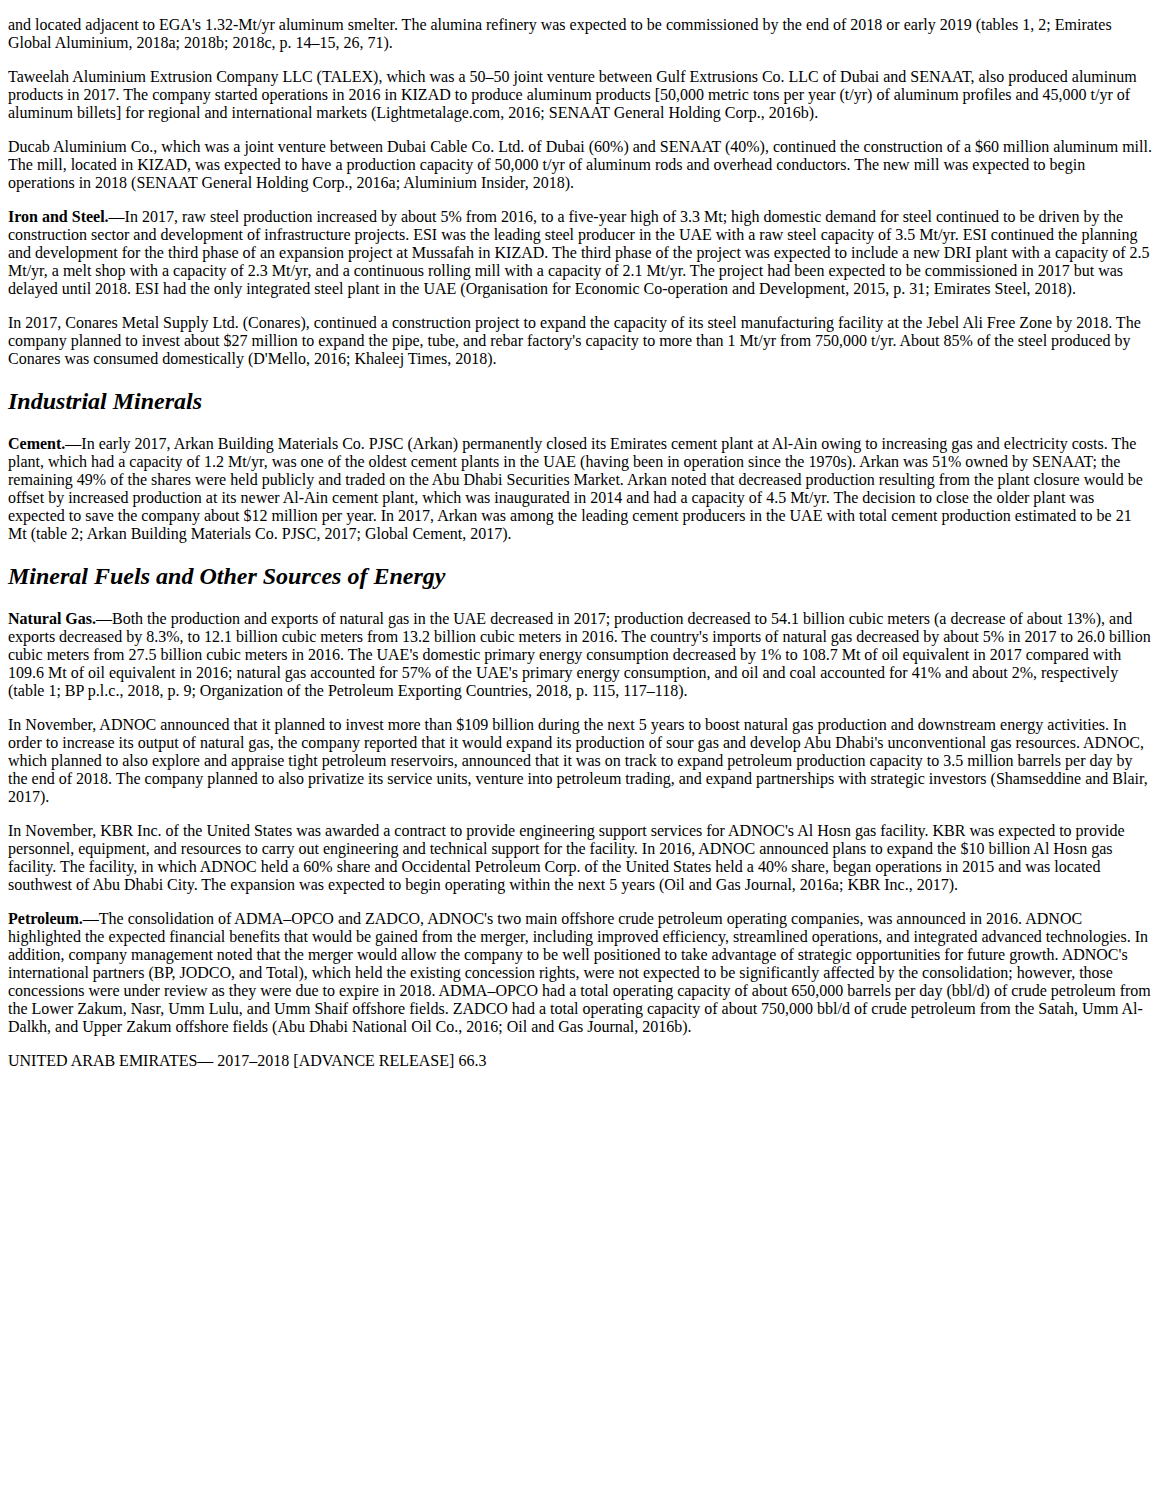and located adjacent to EGA's 1.32-Mt/yr aluminum smelter. The alumina refinery was expected to be commissioned by the end of 2018 or early 2019 (tables 1, 2; Emirates Global Aluminium, 2018a; 2018b; 2018c, p. 14–15, 26, 71).
Taweelah Aluminium Extrusion Company LLC (TALEX), which was a 50–50 joint venture between Gulf Extrusions Co. LLC of Dubai and SENAAT, also produced aluminum products in 2017. The company started operations in 2016 in KIZAD to produce aluminum products [50,000 metric tons per year (t/yr) of aluminum profiles and 45,000 t/yr of aluminum billets] for regional and international markets (Lightmetalage.com, 2016; SENAAT General Holding Corp., 2016b).
Ducab Aluminium Co., which was a joint venture between Dubai Cable Co. Ltd. of Dubai (60%) and SENAAT (40%), continued the construction of a $60 million aluminum mill. The mill, located in KIZAD, was expected to have a production capacity of 50,000 t/yr of aluminum rods and overhead conductors. The new mill was expected to begin operations in 2018 (SENAAT General Holding Corp., 2016a; Aluminium Insider, 2018).
Iron and Steel.—In 2017, raw steel production increased by about 5% from 2016, to a five-year high of 3.3 Mt; high domestic demand for steel continued to be driven by the construction sector and development of infrastructure projects. ESI was the leading steel producer in the UAE with a raw steel capacity of 3.5 Mt/yr. ESI continued the planning and development for the third phase of an expansion project at Mussafah in KIZAD. The third phase of the project was expected to include a new DRI plant with a capacity of 2.5 Mt/yr, a melt shop with a capacity of 2.3 Mt/yr, and a continuous rolling mill with a capacity of 2.1 Mt/yr. The project had been expected to be commissioned in 2017 but was delayed until 2018. ESI had the only integrated steel plant in the UAE (Organisation for Economic Co-operation and Development, 2015, p. 31; Emirates Steel, 2018).
In 2017, Conares Metal Supply Ltd. (Conares), continued a construction project to expand the capacity of its steel manufacturing facility at the Jebel Ali Free Zone by 2018. The company planned to invest about $27 million to expand the pipe, tube, and rebar factory's capacity to more than 1 Mt/yr from 750,000 t/yr. About 85% of the steel produced by Conares was consumed domestically (D'Mello, 2016; Khaleej Times, 2018).
Industrial Minerals
Cement.—In early 2017, Arkan Building Materials Co. PJSC (Arkan) permanently closed its Emirates cement plant at Al-Ain owing to increasing gas and electricity costs. The plant, which had a capacity of 1.2 Mt/yr, was one of the oldest cement plants in the UAE (having been in operation since the 1970s). Arkan was 51% owned by SENAAT; the remaining 49% of the shares were held publicly and traded on the Abu Dhabi Securities Market. Arkan noted that decreased production resulting from the plant closure would be offset by increased production at its newer Al-Ain cement plant, which was inaugurated in 2014 and had a capacity of 4.5 Mt/yr. The decision to close the older plant was expected to save the company about $12 million per year. In 2017, Arkan was among the leading cement producers in the UAE with total cement production estimated to be 21 Mt (table 2; Arkan Building Materials Co. PJSC, 2017; Global Cement, 2017).
Mineral Fuels and Other Sources of Energy
Natural Gas.—Both the production and exports of natural gas in the UAE decreased in 2017; production decreased to 54.1 billion cubic meters (a decrease of about 13%), and exports decreased by 8.3%, to 12.1 billion cubic meters from 13.2 billion cubic meters in 2016. The country's imports of natural gas decreased by about 5% in 2017 to 26.0 billion cubic meters from 27.5 billion cubic meters in 2016. The UAE's domestic primary energy consumption decreased by 1% to 108.7 Mt of oil equivalent in 2017 compared with 109.6 Mt of oil equivalent in 2016; natural gas accounted for 57% of the UAE's primary energy consumption, and oil and coal accounted for 41% and about 2%, respectively (table 1; BP p.l.c., 2018, p. 9; Organization of the Petroleum Exporting Countries, 2018, p. 115, 117–118).
In November, ADNOC announced that it planned to invest more than $109 billion during the next 5 years to boost natural gas production and downstream energy activities. In order to increase its output of natural gas, the company reported that it would expand its production of sour gas and develop Abu Dhabi's unconventional gas resources. ADNOC, which planned to also explore and appraise tight petroleum reservoirs, announced that it was on track to expand petroleum production capacity to 3.5 million barrels per day by the end of 2018. The company planned to also privatize its service units, venture into petroleum trading, and expand partnerships with strategic investors (Shamseddine and Blair, 2017).
In November, KBR Inc. of the United States was awarded a contract to provide engineering support services for ADNOC's Al Hosn gas facility. KBR was expected to provide personnel, equipment, and resources to carry out engineering and technical support for the facility. In 2016, ADNOC announced plans to expand the $10 billion Al Hosn gas facility. The facility, in which ADNOC held a 60% share and Occidental Petroleum Corp. of the United States held a 40% share, began operations in 2015 and was located southwest of Abu Dhabi City. The expansion was expected to begin operating within the next 5 years (Oil and Gas Journal, 2016a; KBR Inc., 2017).
Petroleum.—The consolidation of ADMA–OPCO and ZADCO, ADNOC's two main offshore crude petroleum operating companies, was announced in 2016. ADNOC highlighted the expected financial benefits that would be gained from the merger, including improved efficiency, streamlined operations, and integrated advanced technologies. In addition, company management noted that the merger would allow the company to be well positioned to take advantage of strategic opportunities for future growth. ADNOC's international partners (BP, JODCO, and Total), which held the existing concession rights, were not expected to be significantly affected by the consolidation; however, those concessions were under review as they were due to expire in 2018. ADMA–OPCO had a total operating capacity of about 650,000 barrels per day (bbl/d) of crude petroleum from the Lower Zakum, Nasr, Umm Lulu, and Umm Shaif offshore fields. ZADCO had a total operating capacity of about 750,000 bbl/d of crude petroleum from the Satah, Umm Al-Dalkh, and Upper Zakum offshore fields (Abu Dhabi National Oil Co., 2016; Oil and Gas Journal, 2016b).
UNITED ARAB EMIRATES— 2017–2018 [ADVANCE RELEASE] 66.3